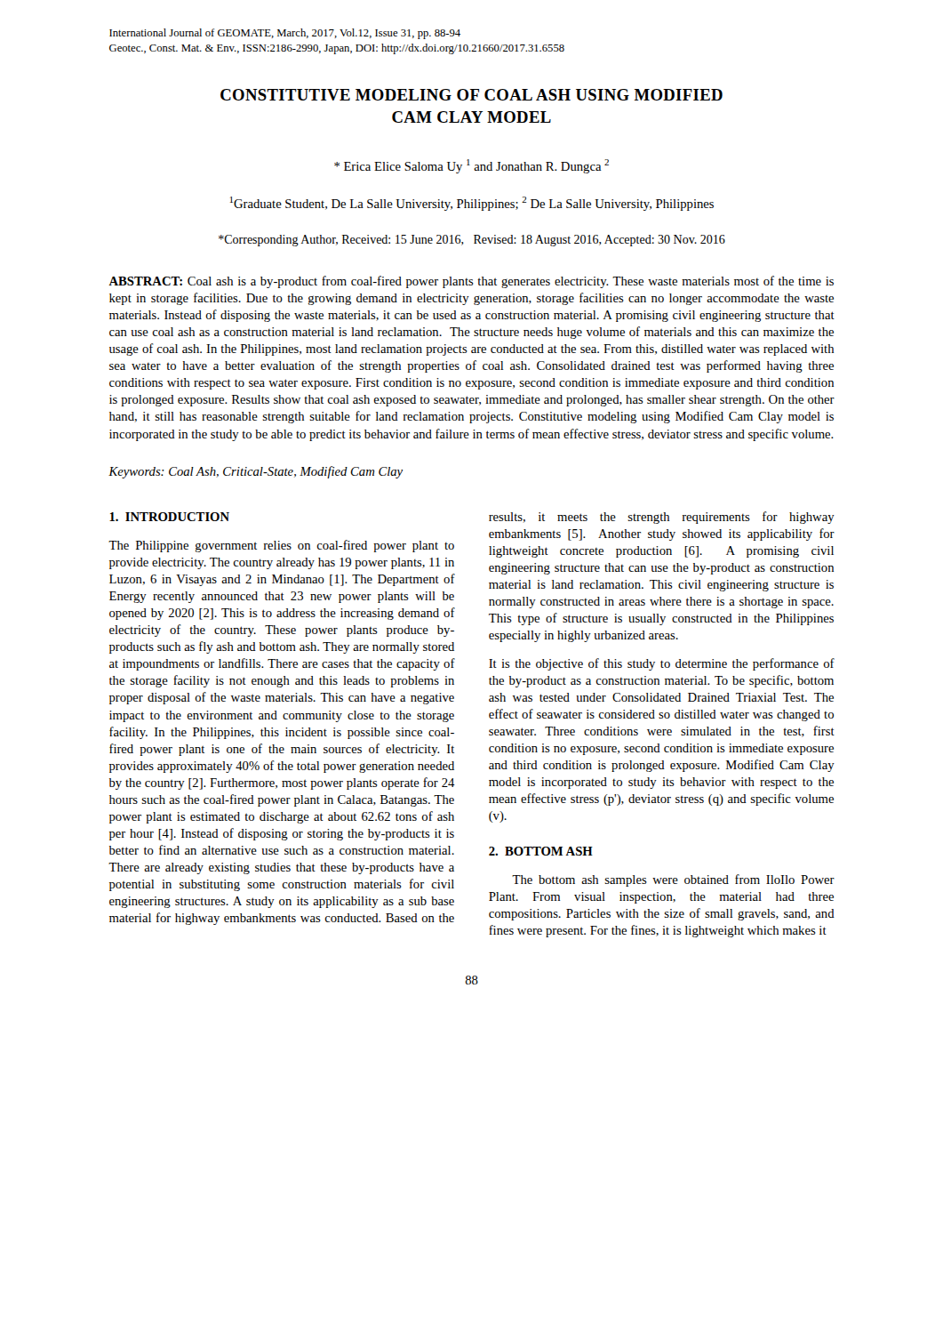International Journal of GEOMATE, March, 2017, Vol.12, Issue 31, pp. 88-94
Geotec., Const. Mat. & Env., ISSN:2186-2990, Japan, DOI: http://dx.doi.org/10.21660/2017.31.6558
CONSTITUTIVE MODELING OF COAL ASH USING MODIFIED
CAM CLAY MODEL
* Erica Elice Saloma Uy 1 and Jonathan R. Dungca 2
1Graduate Student, De La Salle University, Philippines; 2 De La Salle University, Philippines
*Corresponding Author, Received: 15 June 2016, Revised: 18 August 2016, Accepted: 30 Nov. 2016
ABSTRACT: Coal ash is a by-product from coal-fired power plants that generates electricity. These waste materials most of the time is kept in storage facilities. Due to the growing demand in electricity generation, storage facilities can no longer accommodate the waste materials. Instead of disposing the waste materials, it can be used as a construction material. A promising civil engineering structure that can use coal ash as a construction material is land reclamation. The structure needs huge volume of materials and this can maximize the usage of coal ash. In the Philippines, most land reclamation projects are conducted at the sea. From this, distilled water was replaced with sea water to have a better evaluation of the strength properties of coal ash. Consolidated drained test was performed having three conditions with respect to sea water exposure. First condition is no exposure, second condition is immediate exposure and third condition is prolonged exposure. Results show that coal ash exposed to seawater, immediate and prolonged, has smaller shear strength. On the other hand, it still has reasonable strength suitable for land reclamation projects. Constitutive modeling using Modified Cam Clay model is incorporated in the study to be able to predict its behavior and failure in terms of mean effective stress, deviator stress and specific volume.
Keywords: Coal Ash, Critical-State, Modified Cam Clay
1. INTRODUCTION
The Philippine government relies on coal-fired power plant to provide electricity. The country already has 19 power plants, 11 in Luzon, 6 in Visayas and 2 in Mindanao [1]. The Department of Energy recently announced that 23 new power plants will be opened by 2020 [2]. This is to address the increasing demand of electricity of the country. These power plants produce by-products such as fly ash and bottom ash. They are normally stored at impoundments or landfills. There are cases that the capacity of the storage facility is not enough and this leads to problems in proper disposal of the waste materials. This can have a negative impact to the environment and community close to the storage facility. In the Philippines, this incident is possible since coal-fired power plant is one of the main sources of electricity. It provides approximately 40% of the total power generation needed by the country [2]. Furthermore, most power plants operate for 24 hours such as the coal-fired power plant in Calaca, Batangas. The power plant is estimated to discharge at about 62.62 tons of ash per hour [4]. Instead of disposing or storing the by-products it is better to find an alternative use such as a construction material. There are already existing studies that these by-products have a potential in substituting some construction materials for civil engineering structures. A study on its applicability as a sub base material for highway embankments was conducted. Based on the results, it meets the strength requirements for highway embankments [5]. Another study showed its applicability for lightweight concrete production [6]. A promising civil engineering structure that can use the by-product as construction material is land reclamation. This civil engineering structure is normally constructed in areas where there is a shortage in space. This type of structure is usually constructed in the Philippines especially in highly urbanized areas.
It is the objective of this study to determine the performance of the by-product as a construction material. To be specific, bottom ash was tested under Consolidated Drained Triaxial Test. The effect of seawater is considered so distilled water was changed to seawater. Three conditions were simulated in the test, first condition is no exposure, second condition is immediate exposure and third condition is prolonged exposure. Modified Cam Clay model is incorporated to study its behavior with respect to the mean effective stress (p'), deviator stress (q) and specific volume (v).
2. BOTTOM ASH
The bottom ash samples were obtained from IloIlo Power Plant. From visual inspection, the material had three compositions. Particles with the size of small gravels, sand, and fines were present. For the fines, it is lightweight which makes it
88